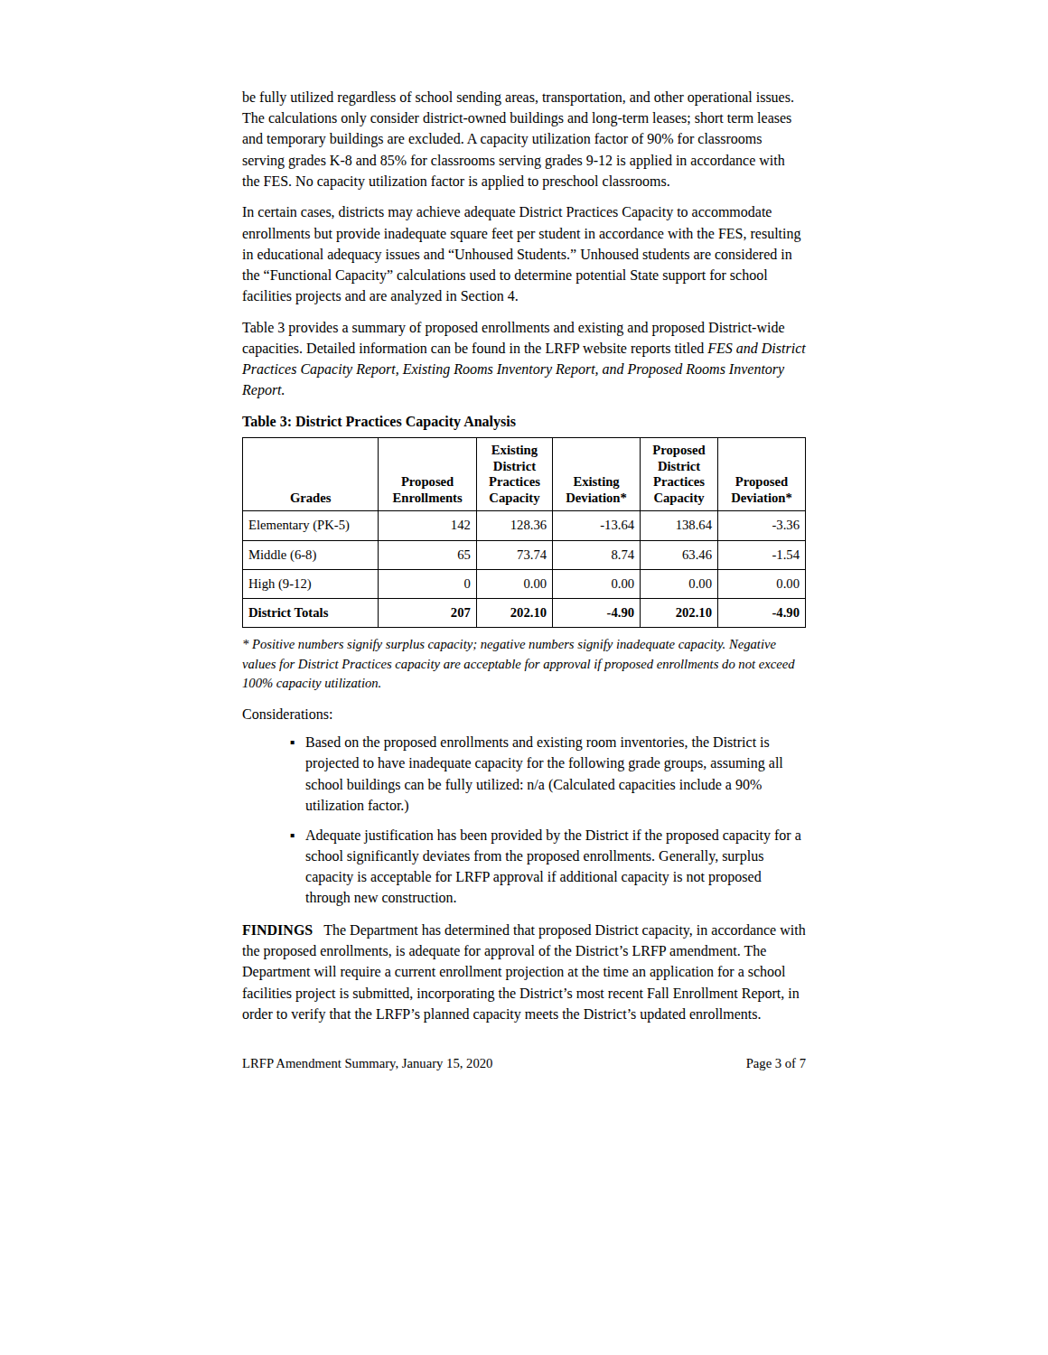be fully utilized regardless of school sending areas, transportation, and other operational issues. The calculations only consider district-owned buildings and long-term leases; short term leases and temporary buildings are excluded. A capacity utilization factor of 90% for classrooms serving grades K-8 and 85% for classrooms serving grades 9-12 is applied in accordance with the FES. No capacity utilization factor is applied to preschool classrooms.
In certain cases, districts may achieve adequate District Practices Capacity to accommodate enrollments but provide inadequate square feet per student in accordance with the FES, resulting in educational adequacy issues and “Unhoused Students.” Unhoused students are considered in the “Functional Capacity” calculations used to determine potential State support for school facilities projects and are analyzed in Section 4.
Table 3 provides a summary of proposed enrollments and existing and proposed District-wide capacities. Detailed information can be found in the LRFP website reports titled FES and District Practices Capacity Report, Existing Rooms Inventory Report, and Proposed Rooms Inventory Report.
Table 3: District Practices Capacity Analysis
| Grades | Proposed Enrollments | Existing District Practices Capacity | Existing Deviation* | Proposed District Practices Capacity | Proposed Deviation* |
| --- | --- | --- | --- | --- | --- |
| Elementary (PK-5) | 142 | 128.36 | -13.64 | 138.64 | -3.36 |
| Middle (6-8) | 65 | 73.74 | 8.74 | 63.46 | -1.54 |
| High (9-12) | 0 | 0.00 | 0.00 | 0.00 | 0.00 |
| District Totals | 207 | 202.10 | -4.90 | 202.10 | -4.90 |
* Positive numbers signify surplus capacity; negative numbers signify inadequate capacity. Negative values for District Practices capacity are acceptable for approval if proposed enrollments do not exceed 100% capacity utilization.
Considerations:
Based on the proposed enrollments and existing room inventories, the District is projected to have inadequate capacity for the following grade groups, assuming all school buildings can be fully utilized: n/a (Calculated capacities include a 90% utilization factor.)
Adequate justification has been provided by the District if the proposed capacity for a school significantly deviates from the proposed enrollments. Generally, surplus capacity is acceptable for LRFP approval if additional capacity is not proposed through new construction.
FINDINGS The Department has determined that proposed District capacity, in accordance with the proposed enrollments, is adequate for approval of the District’s LRFP amendment. The Department will require a current enrollment projection at the time an application for a school facilities project is submitted, incorporating the District’s most recent Fall Enrollment Report, in order to verify that the LRFP’s planned capacity meets the District’s updated enrollments.
LRFP Amendment Summary, January 15, 2020 Page 3 of 7